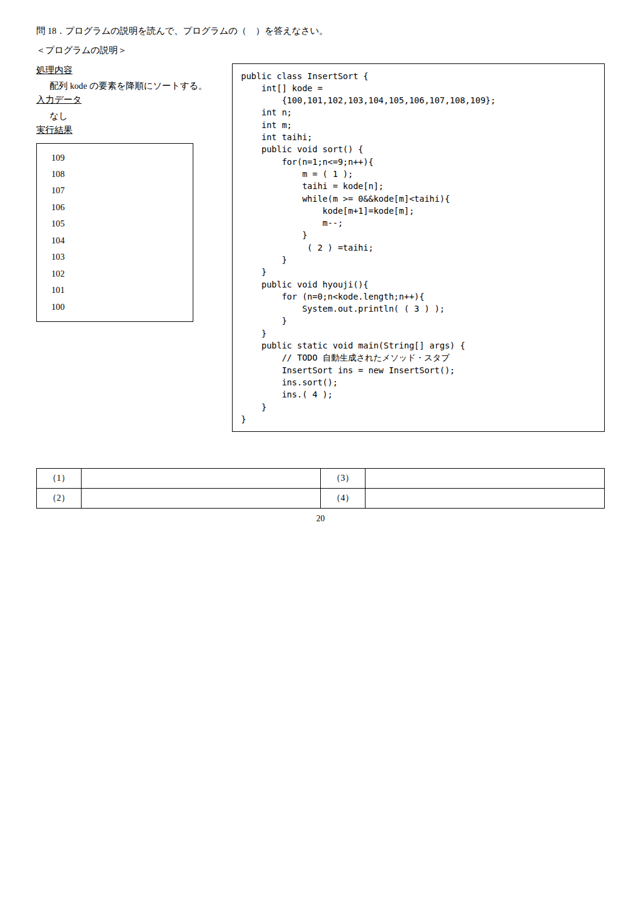問 18．プログラムの説明を読んで、プログラムの（　）を答えなさい。
＜プログラムの説明＞
処理内容
配列 kode の要素を降順にソートする。
入力データ
なし
実行結果
109
108
107
106
105
104
103
102
101
100
public class InsertSort { int[] kode = {100,101,102,103,104,105,106,107,108,109}; int n; int m; int taihi; public void sort() { for(n=1;n<=9;n++){ m = ( 1 ); taihi = kode[n]; while(m >= 0&&kode[m]<taihi){ kode[m+1]=kode[m]; m--; } ( 2 ) =taihi; } } public void hyouji(){ for (n=0;n<kode.length;n++){ System.out.println( ( 3 ) ); } } public static void main(String[] args) { // TODO 自動生成されたメソッド・スタブ InsertSort ins = new InsertSort(); ins.sort(); ins.( 4 ); } }
| （1） | | （3） | |
| （2） | | （4） | |
20